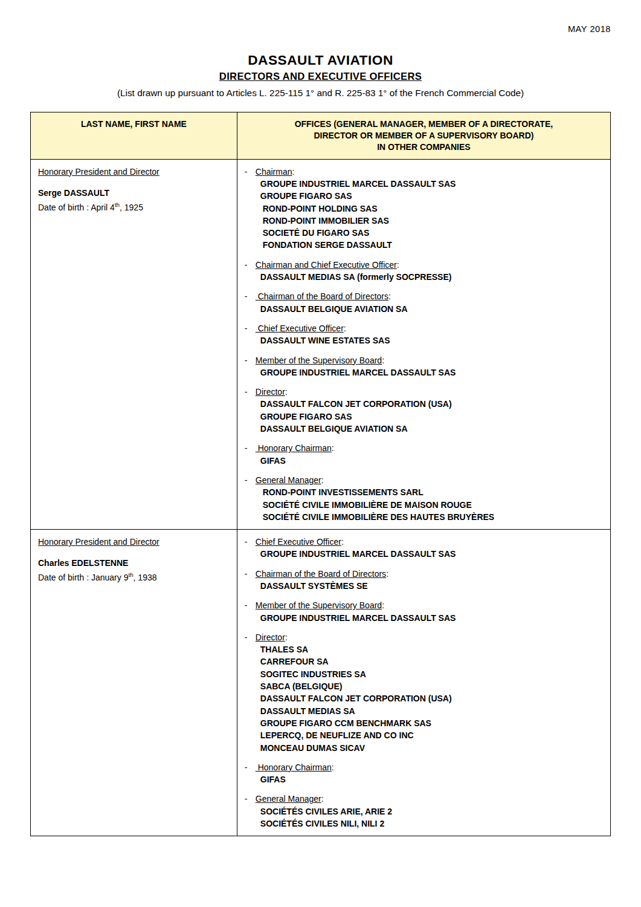MAY 2018
DASSAULT AVIATION
DIRECTORS AND EXECUTIVE OFFICERS
(List drawn up pursuant to Articles L. 225-115 1° and R. 225-83 1° of the French Commercial Code)
| LAST NAME, FIRST NAME | OFFICES (GENERAL MANAGER, MEMBER OF A DIRECTORATE, DIRECTOR OR MEMBER OF A SUPERVISORY BOARD) IN OTHER COMPANIES |
| --- | --- |
| Honorary President and Director Serge DASSAULT Date of birth : April 4 th , 1925 | Chairman : GROUPE INDUSTRIEL MARCEL DASSAULT SAS GROUPE FIGARO SAS ROND-POINT HOLDING SAS ROND-POINT IMMOBILIER SAS SOCIETÉ DU FIGARO SAS FONDATION SERGE DASSAULT Chairman and Chief Executive Officer : DASSAULT MEDIAS SA (formerly SOCPRESSE) Chairman of the Board of Directors : DASSAULT BELGIQUE AVIATION SA Chief Executive Officer : DASSAULT WINE ESTATES SAS Member of the Supervisory Board : GROUPE INDUSTRIEL MARCEL DASSAULT SAS Director : DASSAULT FALCON JET CORPORATION (USA) GROUPE FIGARO SAS DASSAULT BELGIQUE AVIATION SA Honorary Chairman : GIFAS General Manager : ROND-POINT INVESTISSEMENTS SARL SOCIÉTÉ CIVILE IMMOBILIÈRE DE MAISON ROUGE SOCIÉTÉ CIVILE IMMOBILIÈRE DES HAUTES BRUYÈRES |
| Honorary President and Director Charles EDELSTENNE Date of birth : January 9 th , 1938 | Chief Executive Officer : GROUPE INDUSTRIEL MARCEL DASSAULT SAS Chairman of the Board of Directors : DASSAULT SYSTÈMES SE Member of the Supervisory Board : GROUPE INDUSTRIEL MARCEL DASSAULT SAS Director : THALES SA CARREFOUR SA SOGITEC INDUSTRIES SA SABCA (BELGIQUE) DASSAULT FALCON JET CORPORATION (USA) DASSAULT MEDIAS SA GROUPE FIGARO CCM BENCHMARK SAS LEPERCQ, DE NEUFLIZE AND CO INC MONCEAU DUMAS SICAV Honorary Chairman : GIFAS General Manager : SOCIÉTÉS CIVILES ARIE, ARIE 2 SOCIÉTÉS CIVILES NILI, NILI 2 |